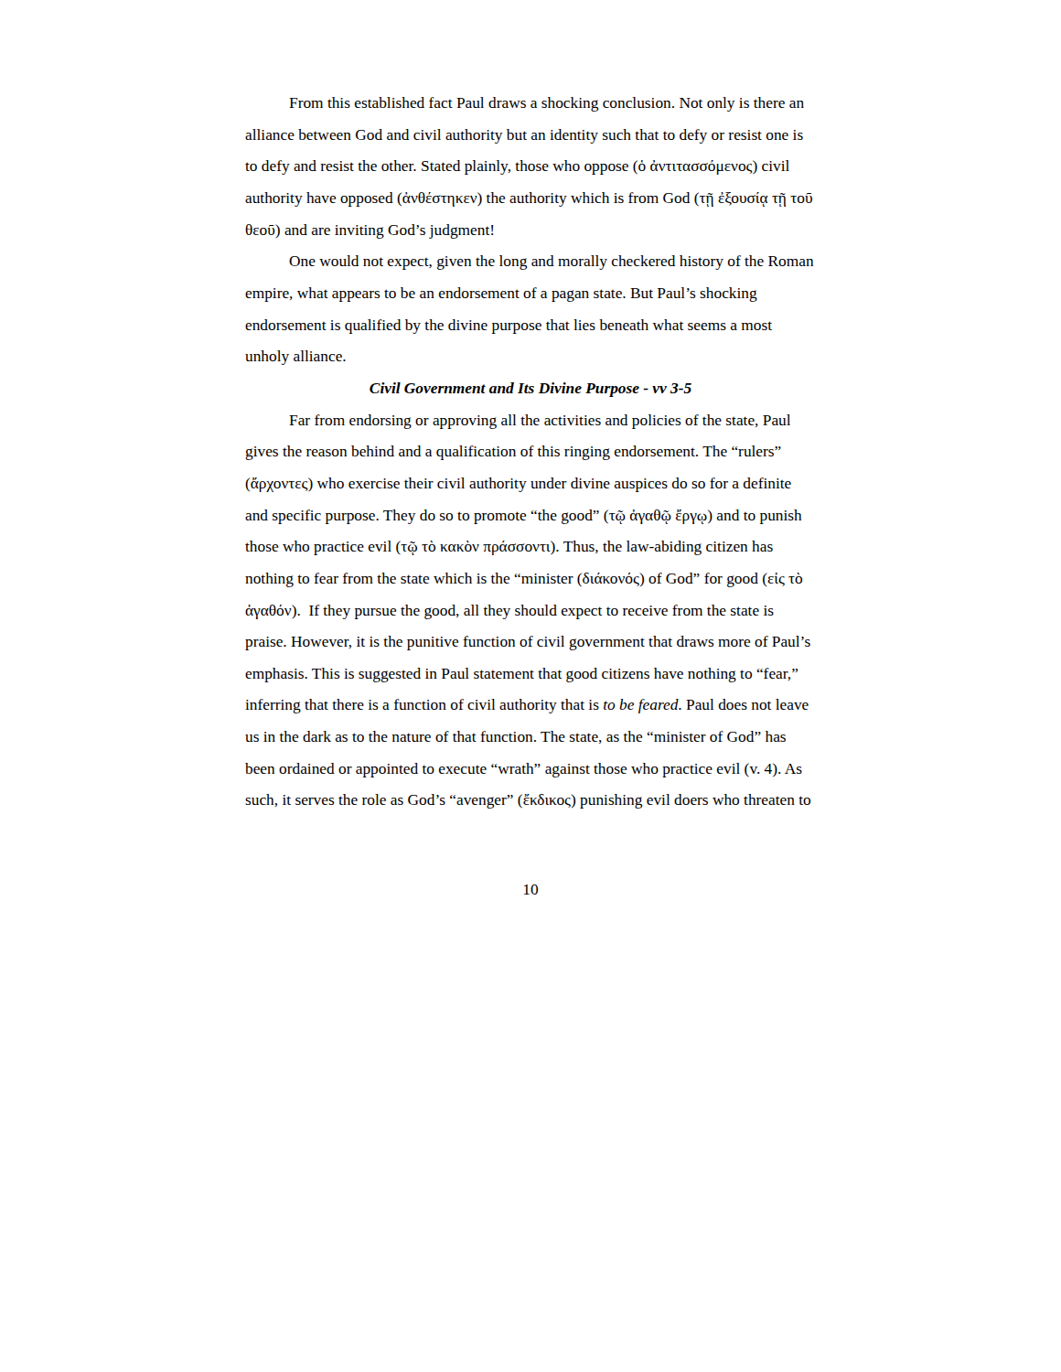From this established fact Paul draws a shocking conclusion. Not only is there an alliance between God and civil authority but an identity such that to defy or resist one is to defy and resist the other. Stated plainly, those who oppose (ὁ ἀντιτασσόμενος) civil authority have opposed (ἀνθέστηκεν) the authority which is from God (τῇ ἐξουσίᾳ τῇ τοῦ θεοῦ) and are inviting God’s judgment!
One would not expect, given the long and morally checkered history of the Roman empire, what appears to be an endorsement of a pagan state. But Paul’s shocking endorsement is qualified by the divine purpose that lies beneath what seems a most unholy alliance.
Civil Government and Its Divine Purpose - vv 3-5
Far from endorsing or approving all the activities and policies of the state, Paul gives the reason behind and a qualification of this ringing endorsement. The “rulers” (ἄρχοντες) who exercise their civil authority under divine auspices do so for a definite and specific purpose. They do so to promote “the good” (τῷ ἀγαθῷ ἔργῳ) and to punish those who practice evil (τῷ τὸ κακὸν πράσσοντι). Thus, the law-abiding citizen has nothing to fear from the state which is the “minister (διάκονός) of God” for good (εἰς τὸ ἀγαθόν). If they pursue the good, all they should expect to receive from the state is praise. However, it is the punitive function of civil government that draws more of Paul’s emphasis. This is suggested in Paul statement that good citizens have nothing to “fear,” inferring that there is a function of civil authority that is to be feared. Paul does not leave us in the dark as to the nature of that function. The state, as the “minister of God” has been ordained or appointed to execute “wrath” against those who practice evil (v. 4). As such, it serves the role as God’s “avenger” (ἔκδικος) punishing evil doers who threaten to
10